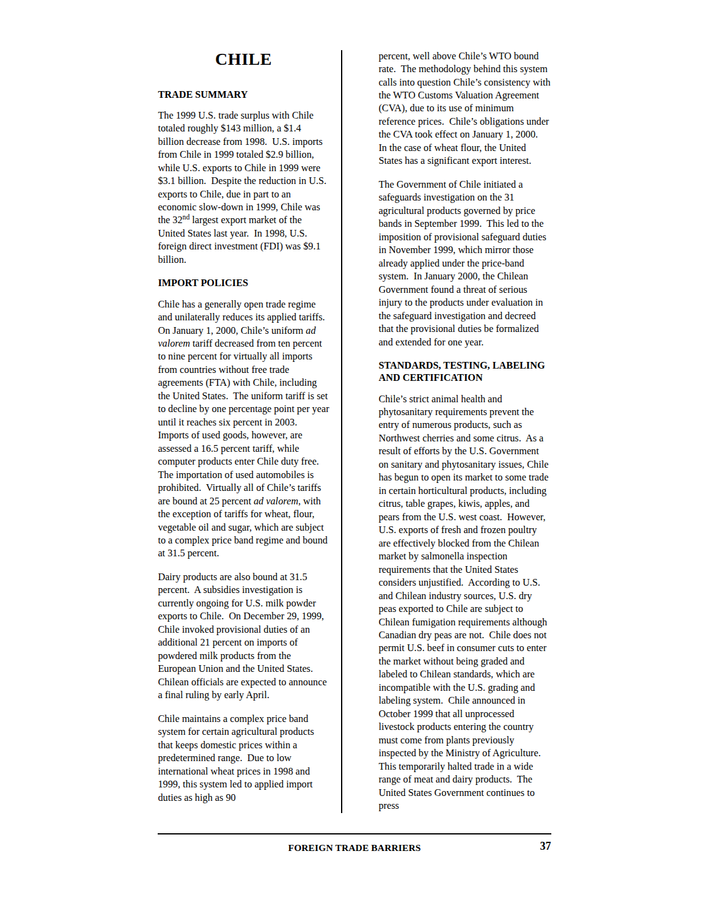CHILE
Trade Summary
The 1999 U.S. trade surplus with Chile totaled roughly $143 million, a $1.4 billion decrease from 1998. U.S. imports from Chile in 1999 totaled $2.9 billion, while U.S. exports to Chile in 1999 were $3.1 billion. Despite the reduction in U.S. exports to Chile, due in part to an economic slow-down in 1999, Chile was the 32nd largest export market of the United States last year. In 1998, U.S. foreign direct investment (FDI) was $9.1 billion.
Import Policies
Chile has a generally open trade regime and unilaterally reduces its applied tariffs. On January 1, 2000, Chile’s uniform ad valorem tariff decreased from ten percent to nine percent for virtually all imports from countries without free trade agreements (FTA) with Chile, including the United States. The uniform tariff is set to decline by one percentage point per year until it reaches six percent in 2003. Imports of used goods, however, are assessed a 16.5 percent tariff, while computer products enter Chile duty free. The importation of used automobiles is prohibited. Virtually all of Chile’s tariffs are bound at 25 percent ad valorem, with the exception of tariffs for wheat, flour, vegetable oil and sugar, which are subject to a complex price band regime and bound at 31.5 percent.
Dairy products are also bound at 31.5 percent. A subsidies investigation is currently ongoing for U.S. milk powder exports to Chile. On December 29, 1999, Chile invoked provisional duties of an additional 21 percent on imports of powdered milk products from the European Union and the United States. Chilean officials are expected to announce a final ruling by early April.
Chile maintains a complex price band system for certain agricultural products that keeps domestic prices within a predetermined range. Due to low international wheat prices in 1998 and 1999, this system led to applied import duties as high as 90
percent, well above Chile’s WTO bound rate. The methodology behind this system calls into question Chile’s consistency with the WTO Customs Valuation Agreement (CVA), due to its use of minimum reference prices. Chile’s obligations under the CVA took effect on January 1, 2000. In the case of wheat flour, the United States has a significant export interest.
The Government of Chile initiated a safeguards investigation on the 31 agricultural products governed by price bands in September 1999. This led to the imposition of provisional safeguard duties in November 1999, which mirror those already applied under the price-band system. In January 2000, the Chilean Government found a threat of serious injury to the products under evaluation in the safeguard investigation and decreed that the provisional duties be formalized and extended for one year.
Standards, Testing, Labeling and Certification
Chile’s strict animal health and phytosanitary requirements prevent the entry of numerous products, such as Northwest cherries and some citrus. As a result of efforts by the U.S. Government on sanitary and phytosanitary issues, Chile has begun to open its market to some trade in certain horticultural products, including citrus, table grapes, kiwis, apples, and pears from the U.S. west coast. However, U.S. exports of fresh and frozen poultry are effectively blocked from the Chilean market by salmonella inspection requirements that the United States considers unjustified. According to U.S. and Chilean industry sources, U.S. dry peas exported to Chile are subject to Chilean fumigation requirements although Canadian dry peas are not. Chile does not permit U.S. beef in consumer cuts to enter the market without being graded and labeled to Chilean standards, which are incompatible with the U.S. grading and labeling system. Chile announced in October 1999 that all unprocessed livestock products entering the country must come from plants previously inspected by the Ministry of Agriculture. This temporarily halted trade in a wide range of meat and dairy products. The United States Government continues to press
FOREIGN TRADE BARRIERS 37